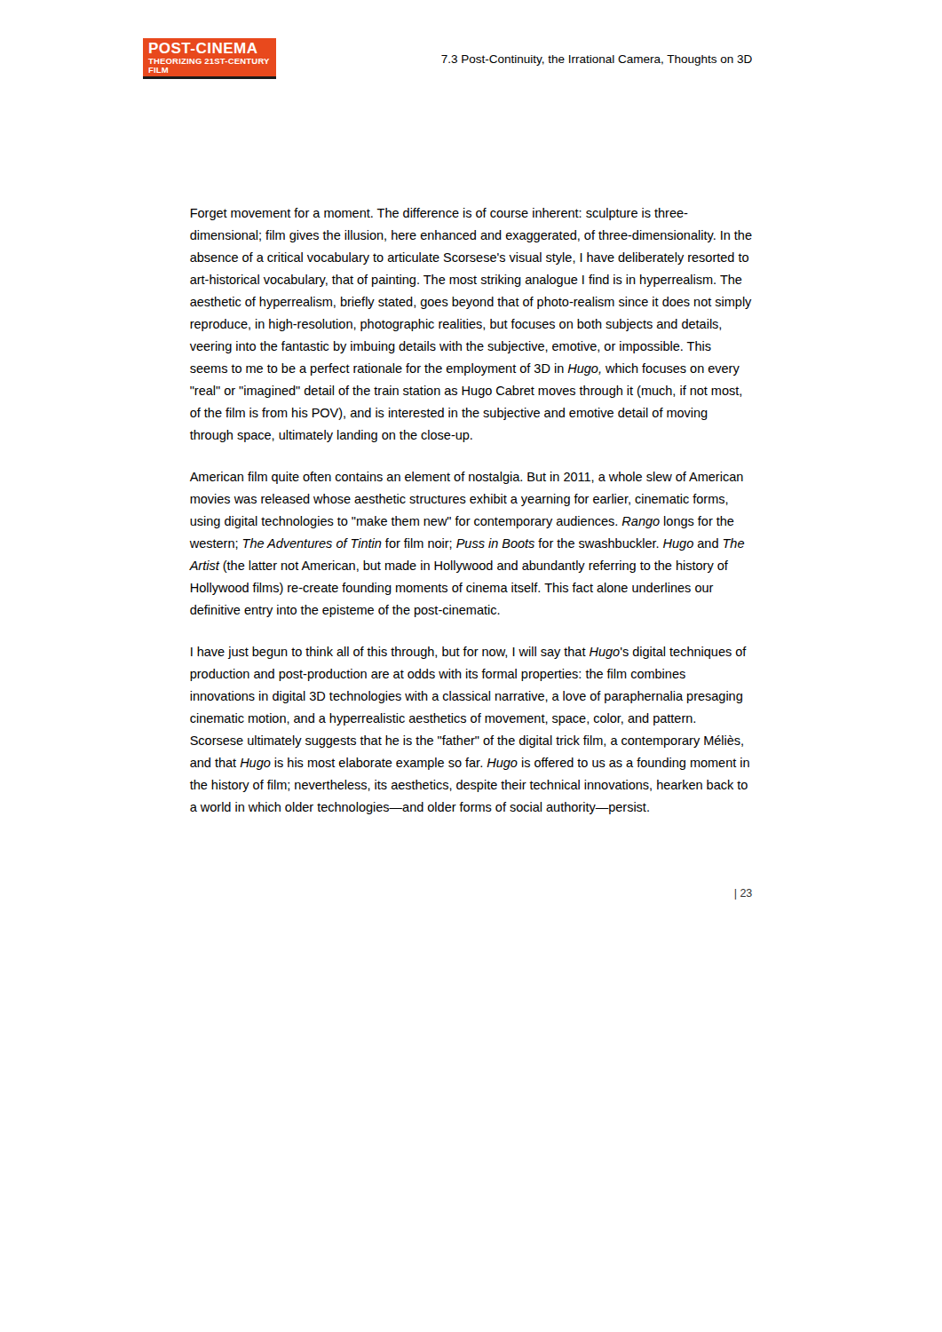POST-CINEMA THEORIZING 21ST-CENTURY FILM
7.3 Post-Continuity, the Irrational Camera, Thoughts on 3D
Forget movement for a moment. The difference is of course inherent: sculpture is three-dimensional; film gives the illusion, here enhanced and exaggerated, of three-dimensionality. In the absence of a critical vocabulary to articulate Scorsese's visual style, I have deliberately resorted to art-historical vocabulary, that of painting. The most striking analogue I find is in hyperrealism. The aesthetic of hyperrealism, briefly stated, goes beyond that of photo-realism since it does not simply reproduce, in high-resolution, photographic realities, but focuses on both subjects and details, veering into the fantastic by imbuing details with the subjective, emotive, or impossible. This seems to me to be a perfect rationale for the employment of 3D in Hugo, which focuses on every "real" or "imagined" detail of the train station as Hugo Cabret moves through it (much, if not most, of the film is from his POV), and is interested in the subjective and emotive detail of moving through space, ultimately landing on the close-up.
American film quite often contains an element of nostalgia. But in 2011, a whole slew of American movies was released whose aesthetic structures exhibit a yearning for earlier, cinematic forms, using digital technologies to "make them new" for contemporary audiences. Rango longs for the western; The Adventures of Tintin for film noir; Puss in Boots for the swashbuckler. Hugo and The Artist (the latter not American, but made in Hollywood and abundantly referring to the history of Hollywood films) re-create founding moments of cinema itself. This fact alone underlines our definitive entry into the episteme of the post-cinematic.
I have just begun to think all of this through, but for now, I will say that Hugo's digital techniques of production and post-production are at odds with its formal properties: the film combines innovations in digital 3D technologies with a classical narrative, a love of paraphernalia presaging cinematic motion, and a hyperrealistic aesthetics of movement, space, color, and pattern. Scorsese ultimately suggests that he is the "father" of the digital trick film, a contemporary Méliès, and that Hugo is his most elaborate example so far. Hugo is offered to us as a founding moment in the history of film; nevertheless, its aesthetics, despite their technical innovations, hearken back to a world in which older technologies—and older forms of social authority—persist.
| 23